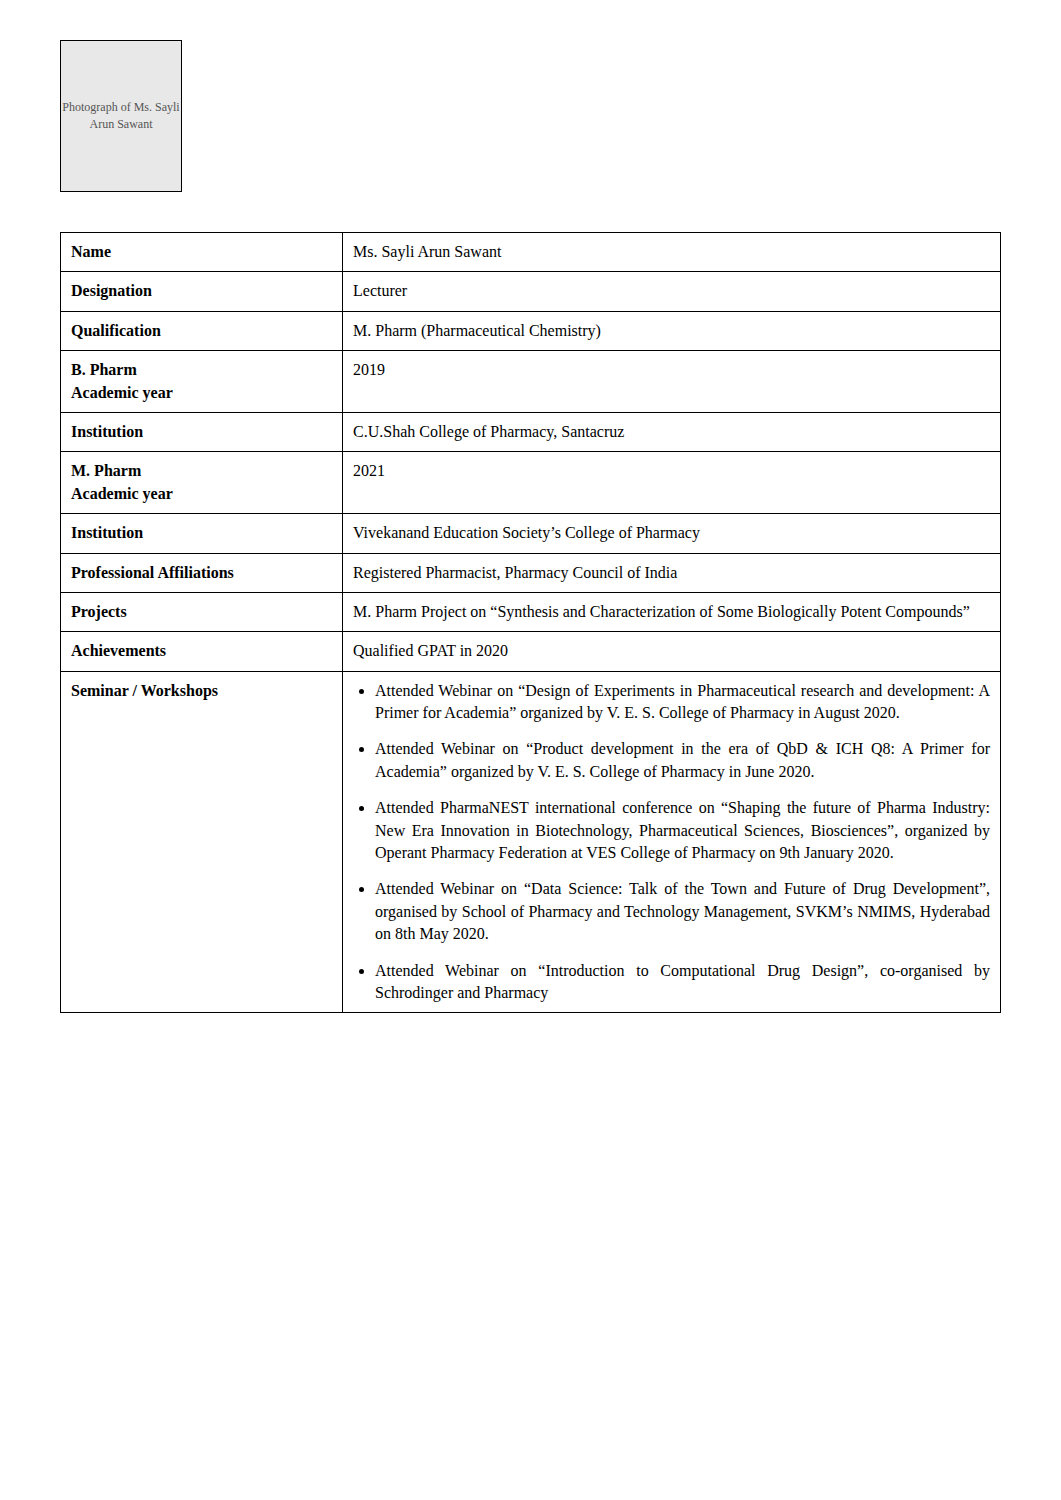Photograph of Ms. Sayli Arun Sawant
| Name | Ms. Sayli Arun Sawant |
| Designation | Lecturer |
| Qualification | M. Pharm (Pharmaceutical Chemistry) |
| B. Pharm Academic year | 2019 |
| Institution | C.U.Shah College of Pharmacy, Santacruz |
| M. Pharm Academic year | 2021 |
| Institution | Vivekanand Education Society’s College of Pharmacy |
| Professional Affiliations | Registered Pharmacist, Pharmacy Council of India |
| Projects | M. Pharm Project on “Synthesis and Characterization of Some Biologically Potent Compounds” |
| Achievements | Qualified GPAT in 2020 |
| Seminar / Workshops | Attended Webinar on “Design of Experiments in Pharmaceutical research and development: A Primer for Academia” organized by V. E. S. College of Pharmacy in August 2020. Attended Webinar on “Product development in the era of QbD & ICH Q8: A Primer for Academia” organized by V. E. S. College of Pharmacy in June 2020. Attended PharmaNEST international conference on “Shaping the future of Pharma Industry: New Era Innovation in Biotechnology, Pharmaceutical Sciences, Biosciences”, organized by Operant Pharmacy Federation at VES College of Pharmacy on 9th January 2020. Attended Webinar on “Data Science: Talk of the Town and Future of Drug Development”, organised by School of Pharmacy and Technology Management, SVKM’s NMIMS, Hyderabad on 8th May 2020. Attended Webinar on “Introduction to Computational Drug Design”, co-organised by Schrodinger and Pharmacy |